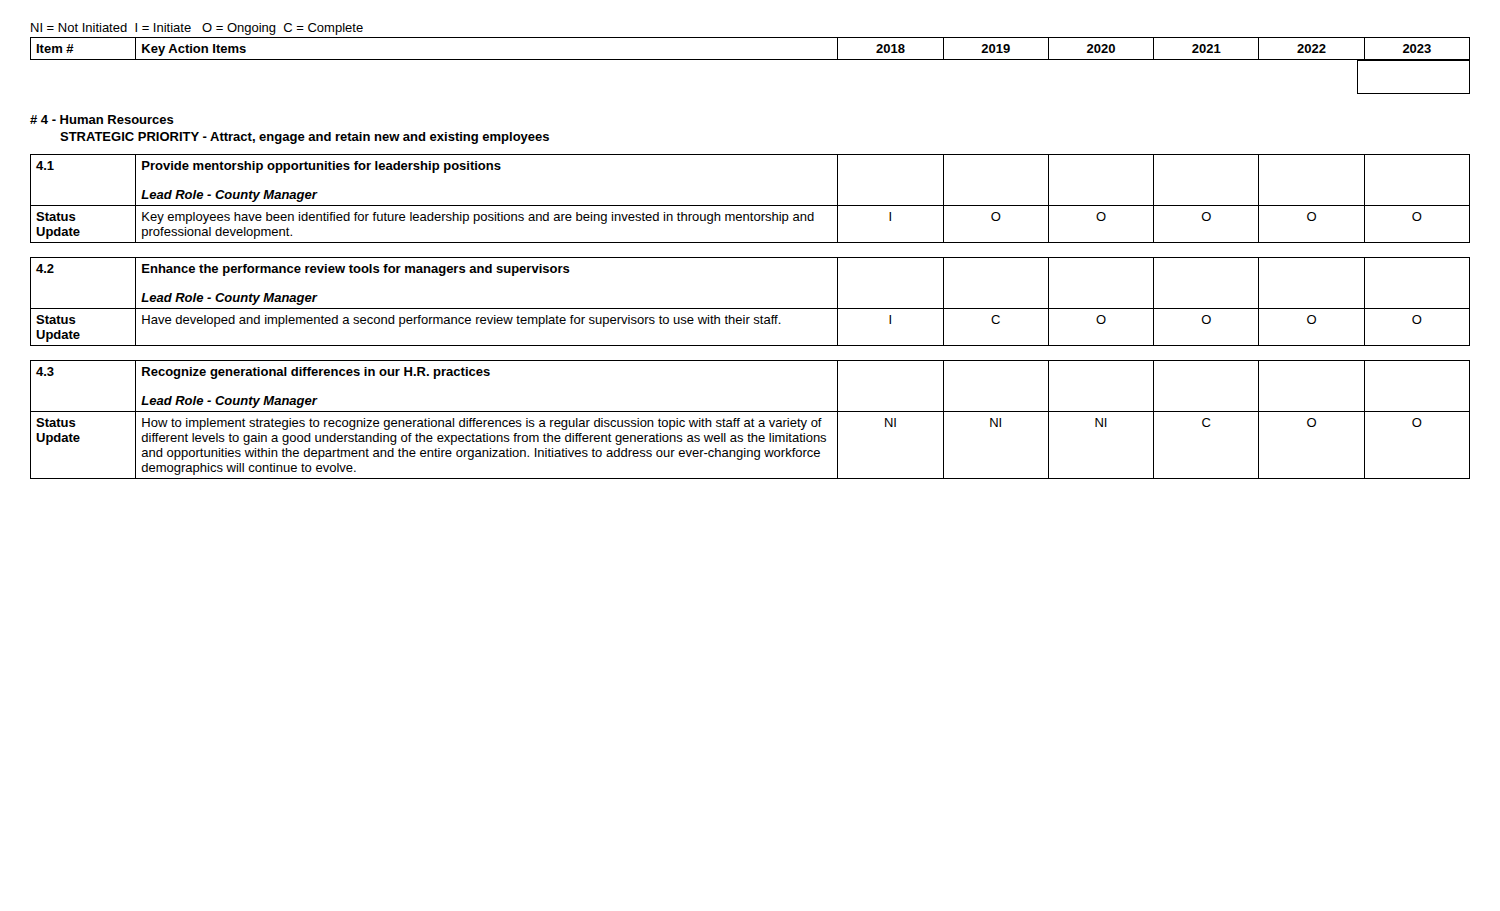NI = Not Initiated I = Initiate O = Ongoing C = Complete
| Item # | Key Action Items | 2018 | 2019 | 2020 | 2021 | 2022 | 2023 |
# 4 - Human Resources
STRATEGIC PRIORITY - Attract, engage and retain new and existing employees
| 4.1 | Provide mentorship opportunities for leadership positions Lead Role - County Manager | | | | | | |
| Status Update | Key employees have been identified for future leadership positions and are being invested in through mentorship and professional development. | I | O | O | O | O | O |
| 4.2 | Enhance the performance review tools for managers and supervisors Lead Role - County Manager | | | | | | |
| Status Update | Have developed and implemented a second performance review template for supervisors to use with their staff. | I | C | O | O | O | O |
| 4.3 | Recognize generational differences in our H.R. practices Lead Role - County Manager | | | | | | |
| Status Update | How to implement strategies to recognize generational differences is a regular discussion topic with staff at a variety of different levels to gain a good understanding of the expectations from the different generations as well as the limitations and opportunities within the department and the entire organization. Initiatives to address our ever-changing workforce demographics will continue to evolve. | NI | NI | NI | C | O | O |